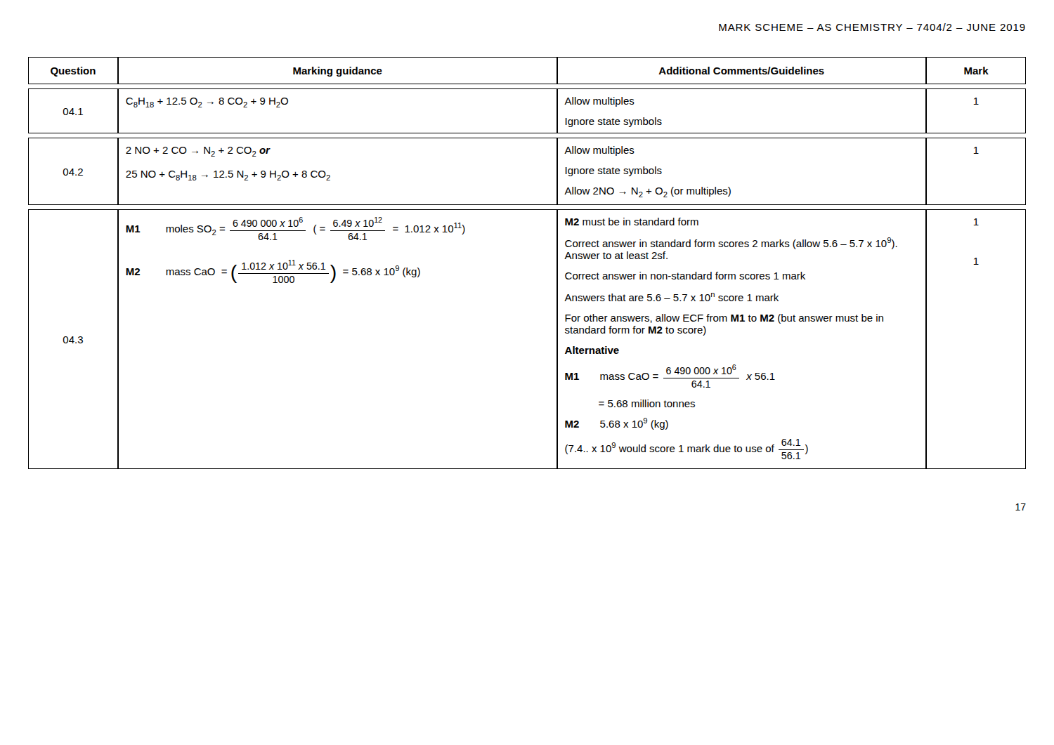MARK SCHEME – AS CHEMISTRY – 7404/2 – JUNE 2019
| Question | Marking guidance | Additional Comments/Guidelines | Mark |
| --- | --- | --- | --- |
| 04.1 | C 8 H 18 + 12.5 O 2 → 8 CO 2 + 9 H 2 O | Allow multiples Ignore state symbols | 1 |
| 04.2 | 2 NO + 2 CO → N 2 + 2 CO 2 or 25 NO + C 8 H 18 → 12.5 N 2 + 9 H 2 O + 8 CO 2 | Allow multiples Ignore state symbols Allow 2NO → N 2 + O 2 (or multiples) | 1 |
| 04.3 | M1 moles SO 2 = 6 490 000 x 10 6 64.1 ( = 6.49 x 10 12 64.1 = 1.012 x 10 11 ) M2 mass CaO = ( 1.012 x 10 11 x 56.1 1000 ) = 5.68 x 10 9 (kg) | M2 must be in standard form Correct answer in standard form scores 2 marks (allow 5.6 – 5.7 x 10 9 ). Answer to at least 2sf. Correct answer in non-standard form scores 1 mark Answers that are 5.6 – 5.7 x 10 n score 1 mark For other answers, allow ECF from M1 to M2 (but answer must be in standard form for M2 to score) Alternative M1 mass CaO = 6 490 000 x 10 6 64.1 x 56.1 = 5.68 million tonnes M2 5.68 x 10 9 (kg) (7.4.. x 10 9 would score 1 mark due to use of 64.1 56.1 ) | 1 1 |
17